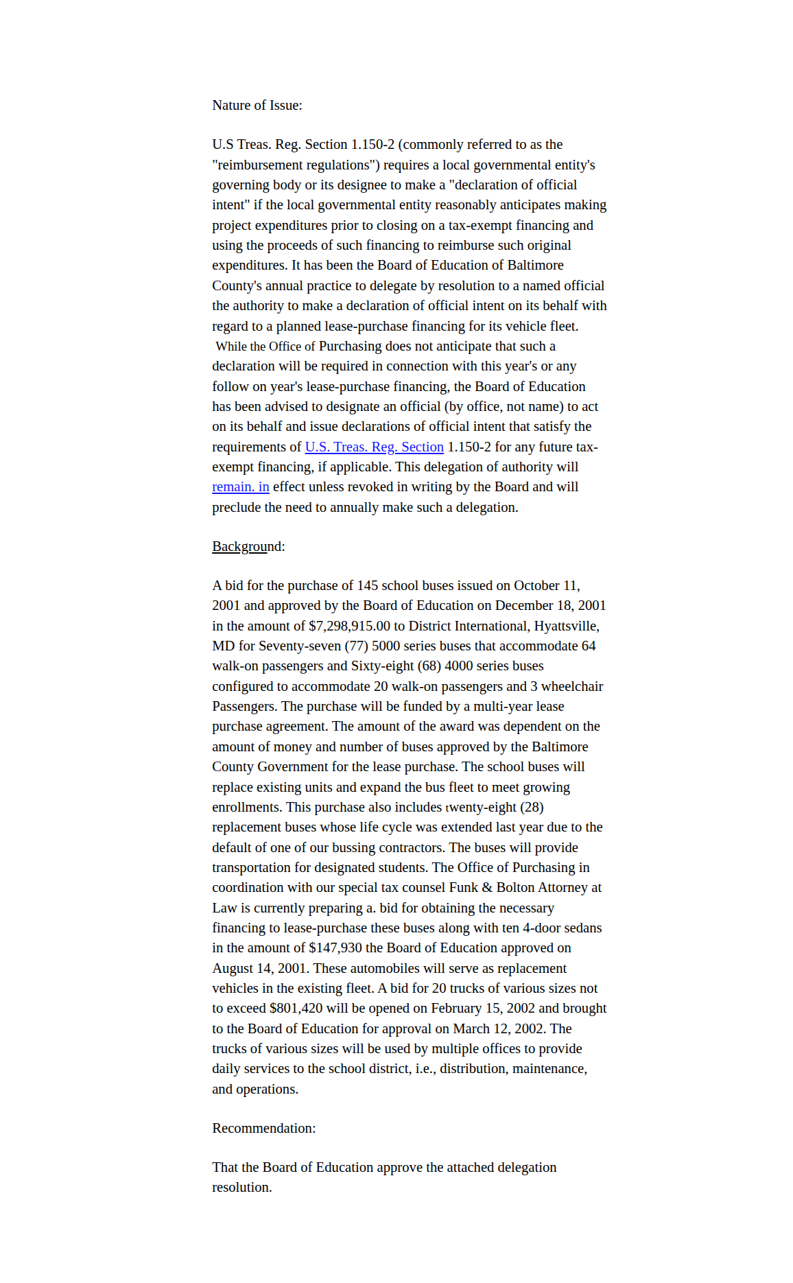Nature of Issue:
U.S Treas. Reg. Section 1.150-2 (commonly referred to as the "reimbursement regulations") requires a local governmental entity's governing body or its designee to make a "declaration of official intent" if the local governmental entity reasonably anticipates making project expenditures prior to closing on a tax-exempt financing and using the proceeds of such financing to reimburse such original expenditures. It has been the Board of Education of Baltimore County's annual practice to delegate by resolution to a named official the authority to make a declaration of official intent on its behalf with regard to a planned lease-purchase financing for its vehicle fleet. While the Office of Purchasing does not anticipate that such a declaration will be required in connection with this year's or any follow on year's lease-purchase financing, the Board of Education has been advised to designate an official (by office, not name) to act on its behalf and issue declarations of official intent that satisfy the requirements of U.S. Treas. Reg. Section 1.150-2 for any future tax-exempt financing, if applicable. This delegation of authority will remain. in effect unless revoked in writing by the Board and will preclude the need to annually make such a delegation.
Background:
A bid for the purchase of 145 school buses issued on October 11, 2001 and approved by the Board of Education on December 18, 2001 in the amount of $7,298,915.00 to District International, Hyattsville, MD for Seventy-seven (77) 5000 series buses that accommodate 64 walk-on passengers and Sixty-eight (68) 4000 series buses configured to accommodate 20 walk-on passengers and 3 wheelchair Passengers. The purchase will be funded by a multi-year lease purchase agreement. The amount of the award was dependent on the amount of money and number of buses approved by the Baltimore County Government for the lease purchase. The school buses will replace existing units and expand the bus fleet to meet growing enrollments. This purchase also includes twenty-eight (28) replacement buses whose life cycle was extended last year due to the default of one of our bussing contractors. The buses will provide transportation for designated students. The Office of Purchasing in coordination with our special tax counsel Funk & Bolton Attorney at Law is currently preparing a. bid for obtaining the necessary financing to lease-purchase these buses along with ten 4-door sedans in the amount of $147,930 the Board of Education approved on August 14, 2001. These automobiles will serve as replacement vehicles in the existing fleet. A bid for 20 trucks of various sizes not to exceed $801,420 will be opened on February 15, 2002 and brought to the Board of Education for approval on March 12, 2002. The trucks of various sizes will be used by multiple offices to provide daily services to the school district, i.e., distribution, maintenance, and operations.
Recommendation:
That the Board of Education approve the attached delegation resolution.